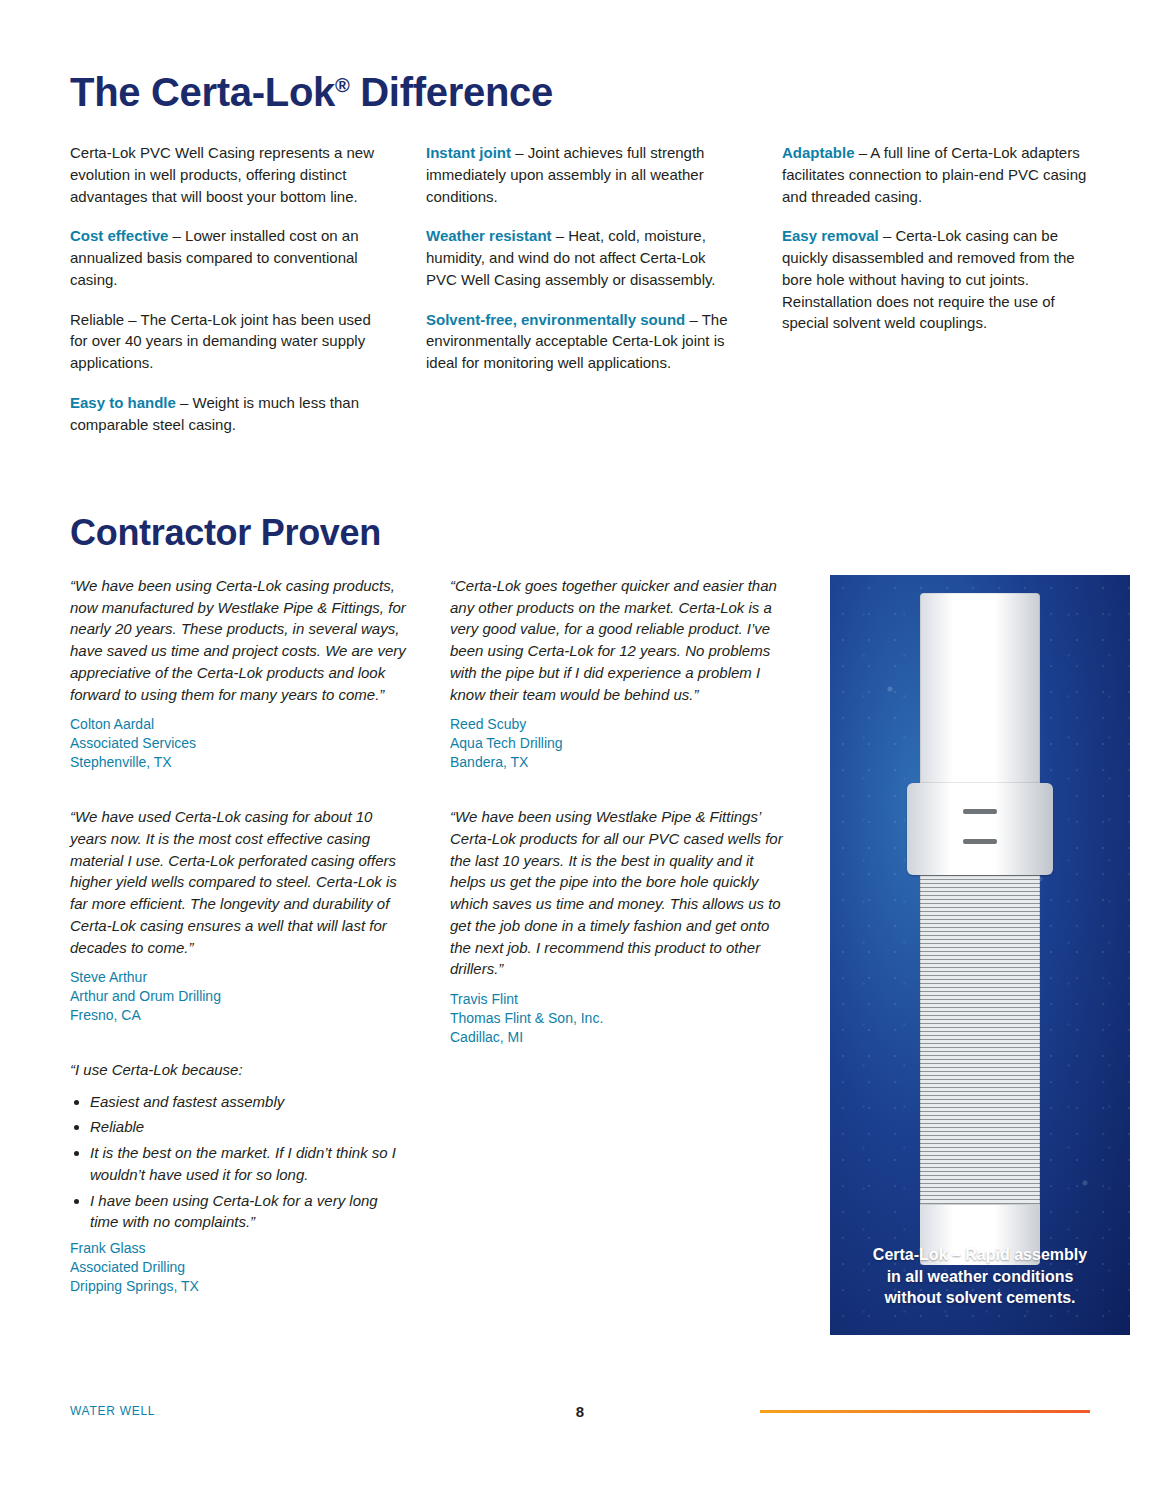The Certa-Lok® Difference
Certa-Lok PVC Well Casing represents a new evolution in well products, offering distinct advantages that will boost your bottom line.
Cost effective – Lower installed cost on an annualized basis compared to conventional casing.
Reliable – The Certa-Lok joint has been used for over 40 years in demanding water supply applications.
Easy to handle – Weight is much less than comparable steel casing.
Instant joint – Joint achieves full strength immediately upon assembly in all weather conditions.
Weather resistant – Heat, cold, moisture, humidity, and wind do not affect Certa-Lok PVC Well Casing assembly or disassembly.
Solvent-free, environmentally sound – The environmentally acceptable Certa-Lok joint is ideal for monitoring well applications.
Adaptable – A full line of Certa-Lok adapters facilitates connection to plain-end PVC casing and threaded casing.
Easy removal – Certa-Lok casing can be quickly disassembled and removed from the bore hole without having to cut joints. Reinstallation does not require the use of special solvent weld couplings.
Contractor Proven
“We have been using Certa-Lok casing products, now manufactured by Westlake Pipe & Fittings, for nearly 20 years. These products, in several ways, have saved us time and project costs. We are very appreciative of the Certa-Lok products and look forward to using them for many years to come.”
Colton Aardal Associated Services Stephenville, TX
“We have used Certa-Lok casing for about 10 years now. It is the most cost effective casing material I use. Certa-Lok perforated casing offers higher yield wells compared to steel. Certa-Lok is far more efficient. The longevity and durability of Certa-Lok casing ensures a well that will last for decades to come.”
Steve Arthur Arthur and Orum Drilling Fresno, CA
“I use Certa-Lok because:
Easiest and fastest assembly
Reliable
It is the best on the market. If I didn’t think so I wouldn’t have used it for so long.
I have been using Certa-Lok for a very long time with no complaints.”
Frank Glass Associated Drilling Dripping Springs, TX
“Certa-Lok goes together quicker and easier than any other products on the market. Certa-Lok is a very good value, for a good reliable product. I’ve been using Certa-Lok for 12 years. No problems with the pipe but if I did experience a problem I know their team would be behind us.”
Reed Scuby Aqua Tech Drilling Bandera, TX
“We have been using Westlake Pipe & Fittings’ Certa-Lok products for all our PVC cased wells for the last 10 years. It is the best in quality and it helps us get the pipe into the bore hole quickly which saves us time and money. This allows us to get the job done in a timely fashion and get onto the next job. I recommend this product to other drillers.”
Travis Flint Thomas Flint & Son, Inc. Cadillac, MI
Certa-Lok – Rapid assembly
in all weather conditions
without solvent cements.
Water Well
8